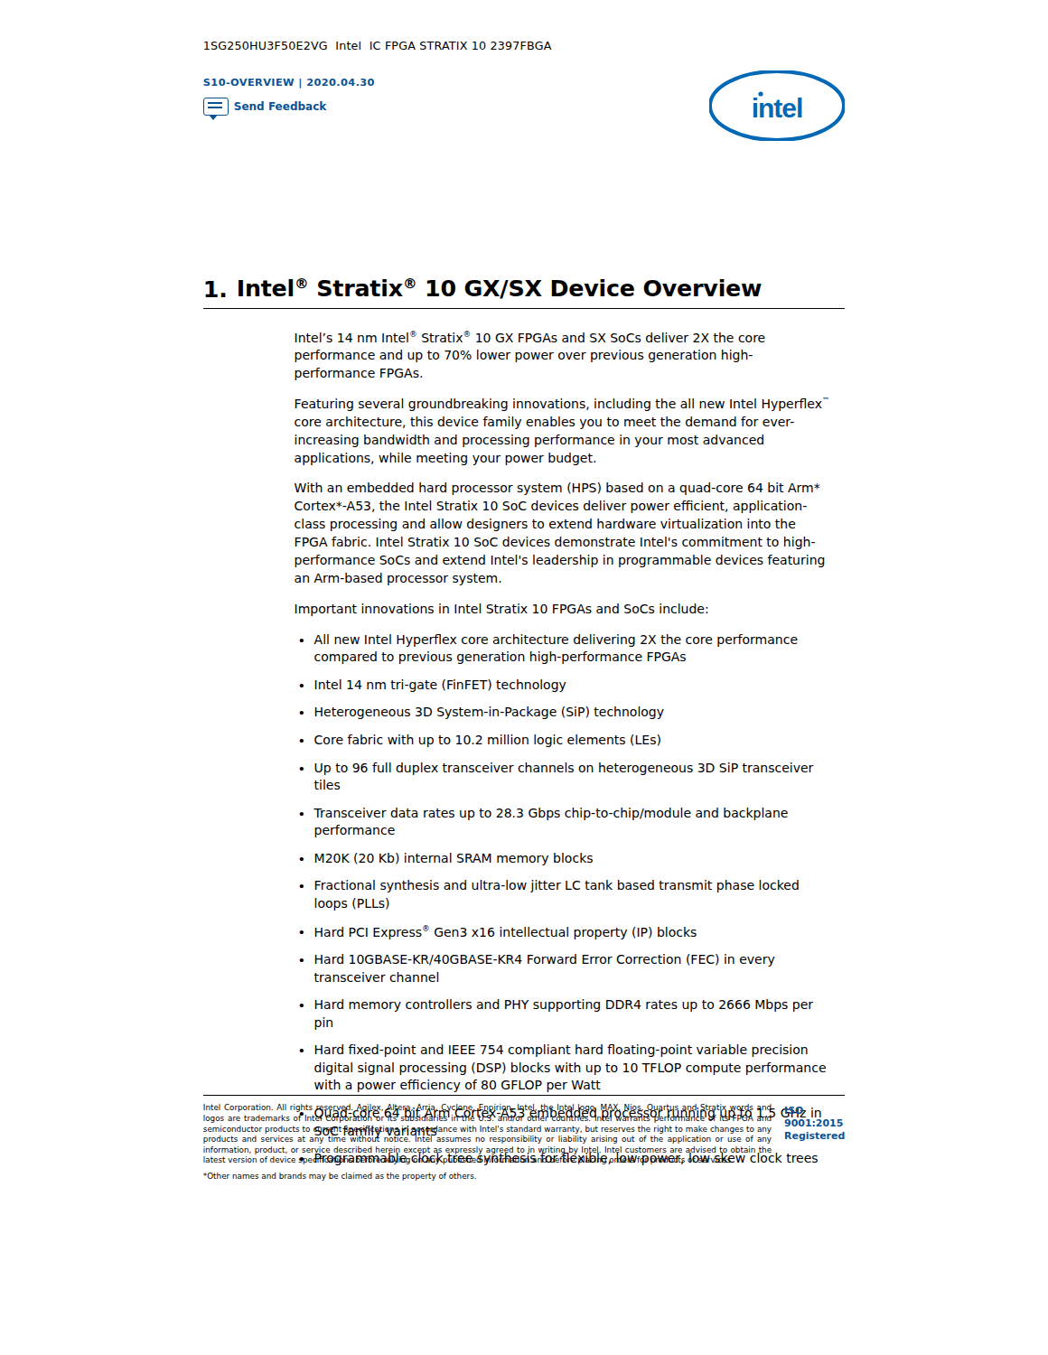1SG250HU3F50E2VG Intel IC FPGA STRATIX 10 2397FBGA
S10-OVERVIEW | 2020.04.30
Send Feedback
intel
1. Intel® Stratix® 10 GX/SX Device Overview
Intel’s 14 nm Intel® Stratix® 10 GX FPGAs and SX SoCs deliver 2X the core performance and up to 70% lower power over previous generation high-performance FPGAs.
Featuring several groundbreaking innovations, including the all new Intel Hyperflex™ core architecture, this device family enables you to meet the demand for ever-increasing bandwidth and processing performance in your most advanced applications, while meeting your power budget.
With an embedded hard processor system (HPS) based on a quad-core 64 bit Arm* Cortex*-A53, the Intel Stratix 10 SoC devices deliver power efficient, application-class processing and allow designers to extend hardware virtualization into the FPGA fabric. Intel Stratix 10 SoC devices demonstrate Intel's commitment to high-performance SoCs and extend Intel's leadership in programmable devices featuring an Arm-based processor system.
Important innovations in Intel Stratix 10 FPGAs and SoCs include:
All new Intel Hyperflex core architecture delivering 2X the core performance compared to previous generation high-performance FPGAs
Intel 14 nm tri-gate (FinFET) technology
Heterogeneous 3D System-in-Package (SiP) technology
Core fabric with up to 10.2 million logic elements (LEs)
Up to 96 full duplex transceiver channels on heterogeneous 3D SiP transceiver tiles
Transceiver data rates up to 28.3 Gbps chip-to-chip/module and backplane performance
M20K (20 Kb) internal SRAM memory blocks
Fractional synthesis and ultra-low jitter LC tank based transmit phase locked loops (PLLs)
Hard PCI Express® Gen3 x16 intellectual property (IP) blocks
Hard 10GBASE-KR/40GBASE-KR4 Forward Error Correction (FEC) in every transceiver channel
Hard memory controllers and PHY supporting DDR4 rates up to 2666 Mbps per pin
Hard fixed-point and IEEE 754 compliant hard floating-point variable precision digital signal processing (DSP) blocks with up to 10 TFLOP compute performance with a power efficiency of 80 GFLOP per Watt
Quad-core 64 bit Arm Cortex-A53 embedded processor running up to 1.5 GHz in SoC family variants
Programmable clock tree synthesis for flexible, low power, low skew clock trees
Intel Corporation. All rights reserved. Agilex, Altera, Arria, Cyclone, Enpirion, Intel, the Intel logo, MAX, Nios, Quartus and Stratix words and logos are trademarks of Intel Corporation or its subsidiaries in the U.S. and/or other countries. Intel warrants performance of its FPGA and semiconductor products to current specifications in accordance with Intel's standard warranty, but reserves the right to make changes to any products and services at any time without notice. Intel assumes no responsibility or liability arising out of the application or use of any information, product, or service described herein except as expressly agreed to in writing by Intel. Intel customers are advised to obtain the latest version of device specifications before relying on any published information and before placing orders for products or services.
*Other names and brands may be claimed as the property of others.
ISO
9001:2015
Registered